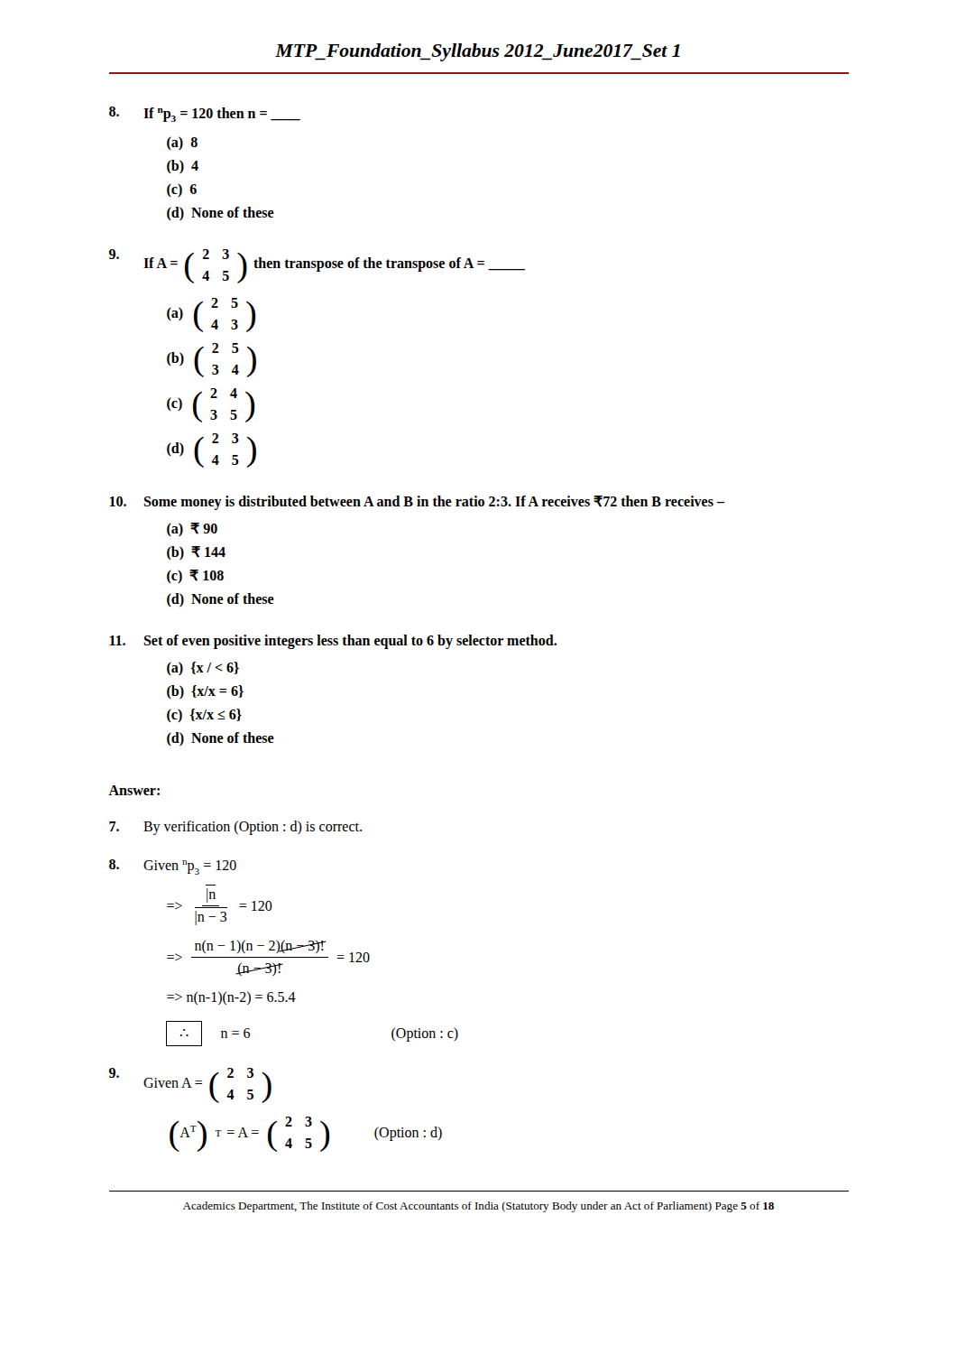MTP_Foundation_Syllabus 2012_June2017_Set 1
8. If np3 = 120 then n = ____
(a) 8
(b) 4
(c) 6
(d) None of these
9. If A = (
| 2 | 3 |
| 4 | 5 |
) then transpose of the transpose of A = _____
(a) (
| 2 | 5 |
| 4 | 3 |
)
(b) (
| 2 | 5 |
| 3 | 4 |
)
(c) (
| 2 | 4 |
| 3 | 5 |
)
(d) (
| 2 | 3 |
| 4 | 5 |
)
10. Some money is distributed between A and B in the ratio 2:3. If A receives ₹72 then B receives –
(a) ₹ 90
(b) ₹ 144
(c) ₹ 108
(d) None of these
11. Set of even positive integers less than equal to 6 by selector method.
(a) {x / < 6}
(b) {x/x = 6}
(c) {x/x ≤ 6}
(d) None of these
Answer:
7. By verification (Option : d) is correct.
8. Given np3 = 120
=> |n |n − 3 = 120
=> n(n − 1)(n − 2)(n − 3)! (n − 3)! = 120
=> n(n-1)(n-2) = 6.5.4
∴ n = 6 (Option : c)
9. Given A = (
| 2 | 3 |
| 4 | 5 |
)
( AT ) T = A = (
| 2 | 3 |
| 4 | 5 |
) (Option : d)
Academics Department, The Institute of Cost Accountants of India (Statutory Body under an Act of Parliament) Page 5 of 18